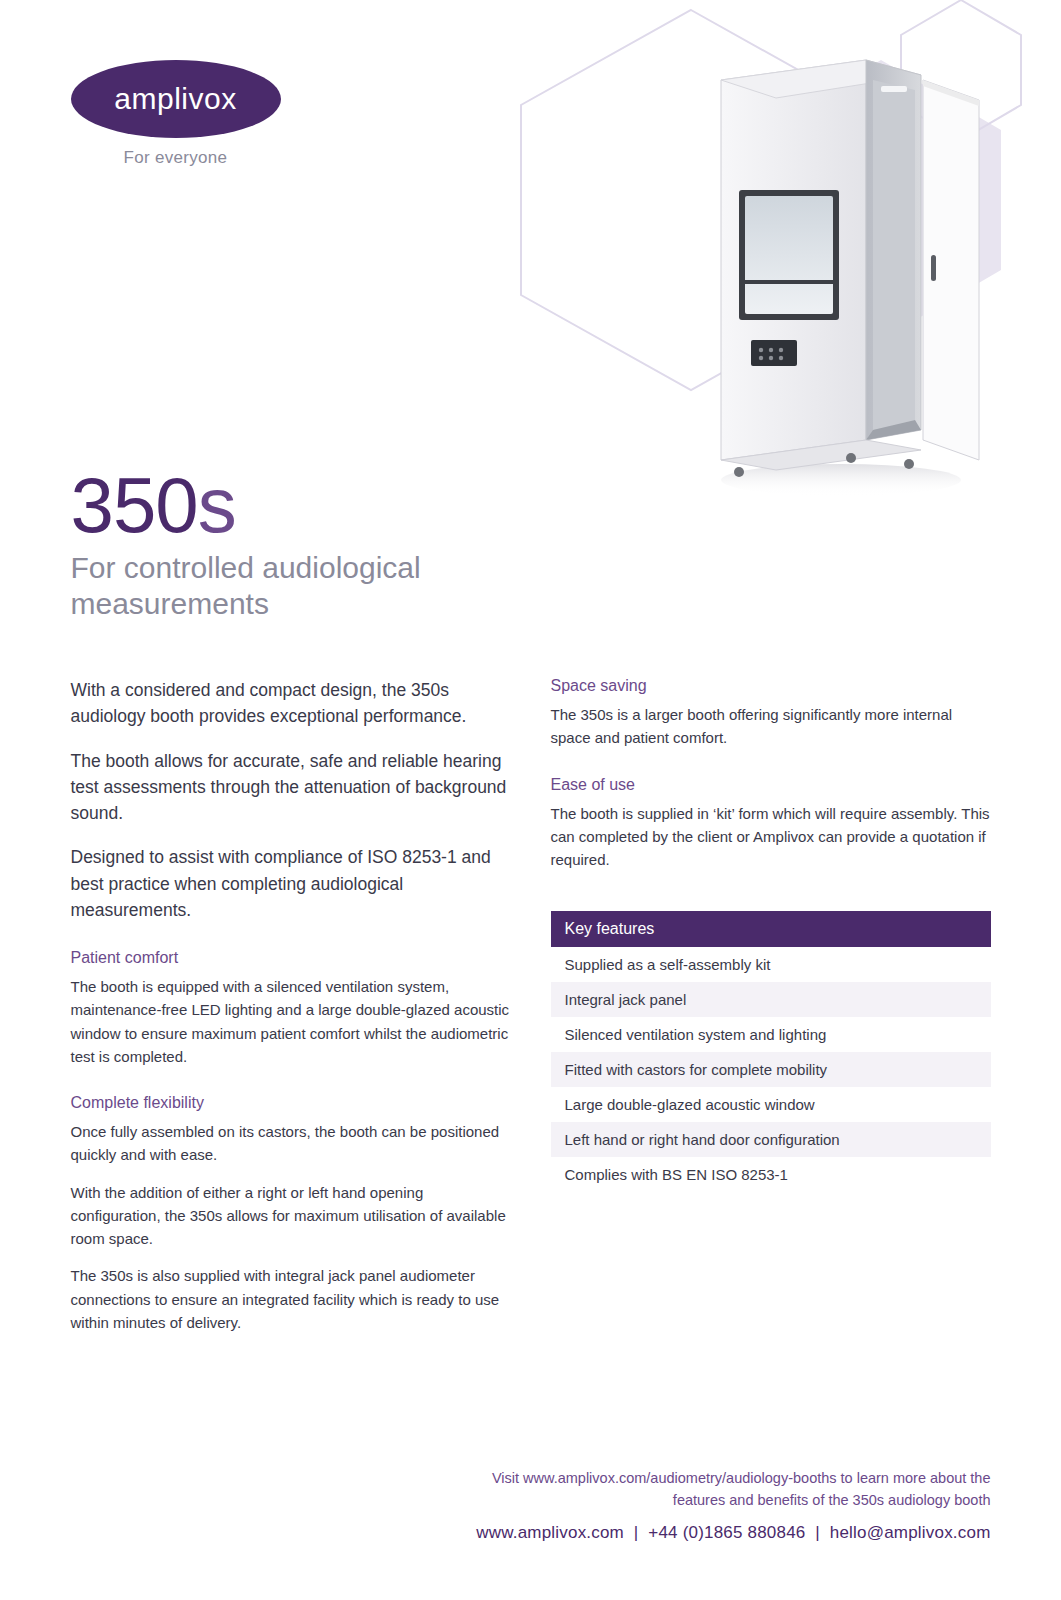amplivox
For everyone
350s
For controlled audiological measurements
With a considered and compact design, the 350s audiology booth provides exceptional performance.
The booth allows for accurate, safe and reliable hearing test assessments through the attenuation of background sound.
Designed to assist with compliance of ISO 8253-1 and best practice when completing audiological measurements.
Patient comfort
The booth is equipped with a silenced ventilation system, maintenance-free LED lighting and a large double-glazed acoustic window to ensure maximum patient comfort whilst the audiometric test is completed.
Complete flexibility
Once fully assembled on its castors, the booth can be positioned quickly and with ease.
With the addition of either a right or left hand opening configuration, the 350s allows for maximum utilisation of available room space.
The 350s is also supplied with integral jack panel audiometer connections to ensure an integrated facility which is ready to use within minutes of delivery.
Space saving
The 350s is a larger booth offering significantly more internal space and patient comfort.
Ease of use
The booth is supplied in ‘kit’ form which will require assembly. This can completed by the client or Amplivox can provide a quotation if required.
Key features
| Supplied as a self-assembly kit |
| Integral jack panel |
| Silenced ventilation system and lighting |
| Fitted with castors for complete mobility |
| Large double-glazed acoustic window |
| Left hand or right hand door configuration |
| Complies with BS EN ISO 8253-1 |
Visit www.amplivox.com/audiometry/audiology-booths to learn more about the
features and benefits of the 350s audiology booth
www.amplivox.com | +44 (0)1865 880846 | hello@amplivox.com